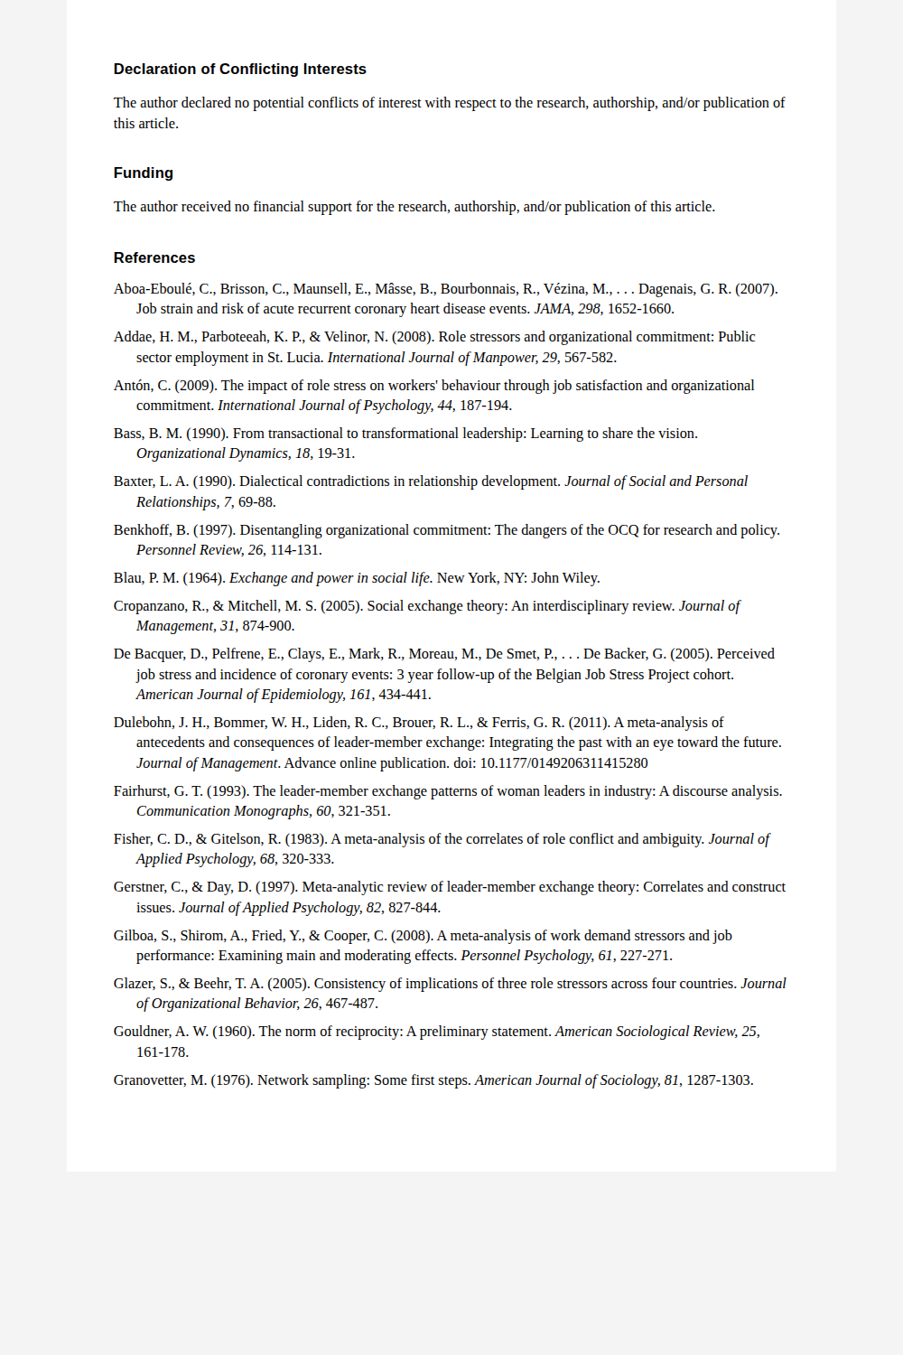Declaration of Conflicting Interests
The author declared no potential conflicts of interest with respect to the research, authorship, and/or publication of this article.
Funding
The author received no financial support for the research, authorship, and/or publication of this article.
References
Aboa-Eboulé, C., Brisson, C., Maunsell, E., Mâsse, B., Bourbonnais, R., Vézina, M., . . . Dagenais, G. R. (2007). Job strain and risk of acute recurrent coronary heart disease events. JAMA, 298, 1652-1660.
Addae, H. M., Parboteeah, K. P., & Velinor, N. (2008). Role stressors and organizational commitment: Public sector employment in St. Lucia. International Journal of Manpower, 29, 567-582.
Antón, C. (2009). The impact of role stress on workers' behaviour through job satisfaction and organizational commitment. International Journal of Psychology, 44, 187-194.
Bass, B. M. (1990). From transactional to transformational leadership: Learning to share the vision. Organizational Dynamics, 18, 19-31.
Baxter, L. A. (1990). Dialectical contradictions in relationship development. Journal of Social and Personal Relationships, 7, 69-88.
Benkhoff, B. (1997). Disentangling organizational commitment: The dangers of the OCQ for research and policy. Personnel Review, 26, 114-131.
Blau, P. M. (1964). Exchange and power in social life. New York, NY: John Wiley.
Cropanzano, R., & Mitchell, M. S. (2005). Social exchange theory: An interdisciplinary review. Journal of Management, 31, 874-900.
De Bacquer, D., Pelfrene, E., Clays, E., Mark, R., Moreau, M., De Smet, P., . . . De Backer, G. (2005). Perceived job stress and incidence of coronary events: 3 year follow-up of the Belgian Job Stress Project cohort. American Journal of Epidemiology, 161, 434-441.
Dulebohn, J. H., Bommer, W. H., Liden, R. C., Brouer, R. L., & Ferris, G. R. (2011). A meta-analysis of antecedents and consequences of leader-member exchange: Integrating the past with an eye toward the future. Journal of Management. Advance online publication. doi: 10.1177/0149206311415280
Fairhurst, G. T. (1993). The leader-member exchange patterns of woman leaders in industry: A discourse analysis. Communication Monographs, 60, 321-351.
Fisher, C. D., & Gitelson, R. (1983). A meta-analysis of the correlates of role conflict and ambiguity. Journal of Applied Psychology, 68, 320-333.
Gerstner, C., & Day, D. (1997). Meta-analytic review of leader-member exchange theory: Correlates and construct issues. Journal of Applied Psychology, 82, 827-844.
Gilboa, S., Shirom, A., Fried, Y., & Cooper, C. (2008). A meta-analysis of work demand stressors and job performance: Examining main and moderating effects. Personnel Psychology, 61, 227-271.
Glazer, S., & Beehr, T. A. (2005). Consistency of implications of three role stressors across four countries. Journal of Organizational Behavior, 26, 467-487.
Gouldner, A. W. (1960). The norm of reciprocity: A preliminary statement. American Sociological Review, 25, 161-178.
Granovetter, M. (1976). Network sampling: Some first steps. American Journal of Sociology, 81, 1287-1303.